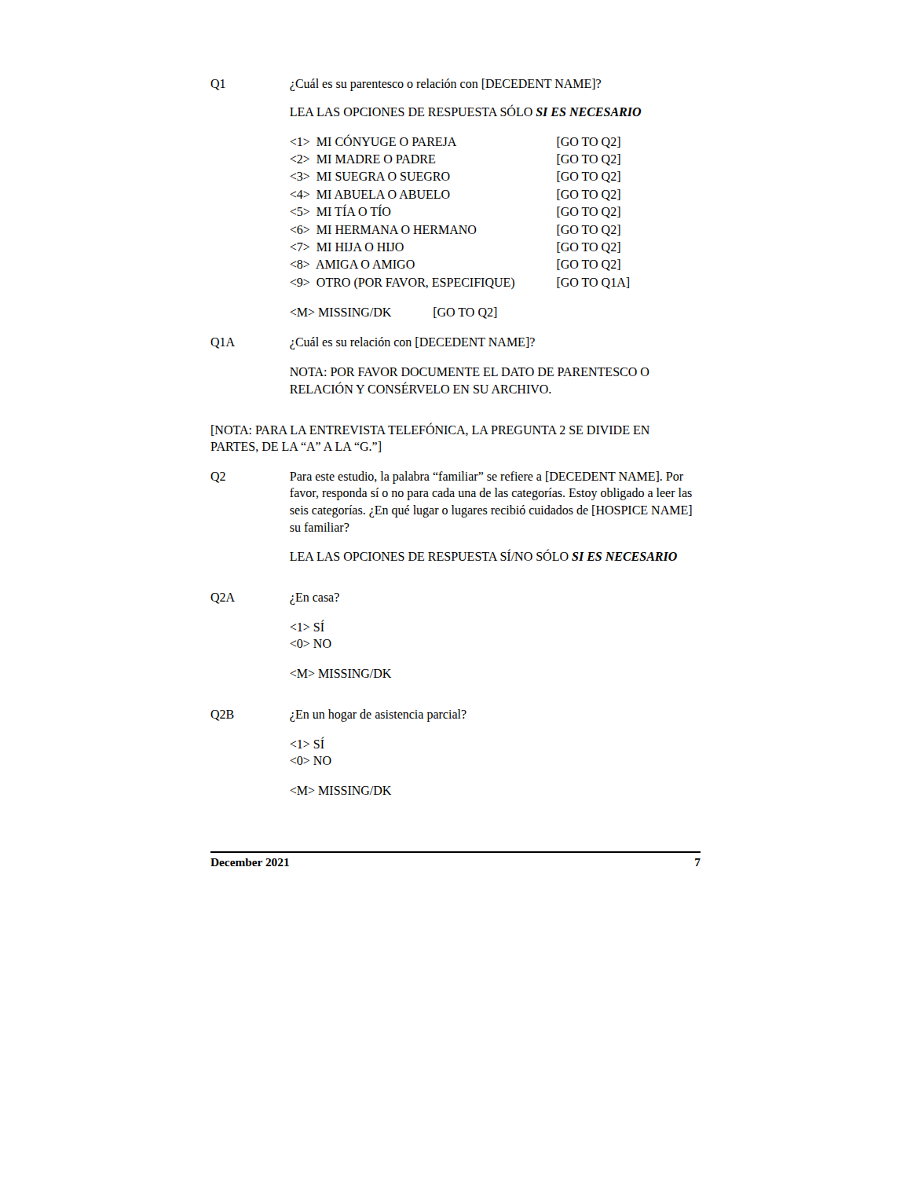Q1
¿Cuál es su parentesco o relación con [DECEDENT NAME]?
LEA LAS OPCIONES DE RESPUESTA SÓLO SI ES NECESARIO
| <1> MI CÓNYUGE O PAREJA | [GO TO Q2] |
| <2> MI MADRE O PADRE | [GO TO Q2] |
| <3> MI SUEGRA O SUEGRO | [GO TO Q2] |
| <4> MI ABUELA O ABUELO | [GO TO Q2] |
| <5> MI TÍA O TÍO | [GO TO Q2] |
| <6> MI HERMANA O HERMANO | [GO TO Q2] |
| <7> MI HIJA O HIJO | [GO TO Q2] |
| <8> AMIGA O AMIGO | [GO TO Q2] |
| <9> OTRO (POR FAVOR, ESPECIFIQUE) | [GO TO Q1A] |
| <M> MISSING/DK | [GO TO Q2] |
Q1A
¿Cuál es su relación con [DECEDENT NAME]?
NOTA: POR FAVOR DOCUMENTE EL DATO DE PARENTESCO O RELACIÓN Y CONSÉRVELO EN SU ARCHIVO.
[NOTA: PARA LA ENTREVISTA TELEFÓNICA, LA PREGUNTA 2 SE DIVIDE EN PARTES, DE LA “A” A LA “G.”]
Q2
Para este estudio, la palabra “familiar” se refiere a [DECEDENT NAME]. Por favor, responda sí o no para cada una de las categorías. Estoy obligado a leer las seis categorías. ¿En qué lugar o lugares recibió cuidados de [HOSPICE NAME] su familiar?
LEA LAS OPCIONES DE RESPUESTA SÍ/NO SÓLO SI ES NECESARIO
Q2A
¿En casa?
<1> SÍ
<0> NO
<M> MISSING/DK
Q2B
¿En un hogar de asistencia parcial?
<1> SÍ
<0> NO
<M> MISSING/DK
December 2021 7